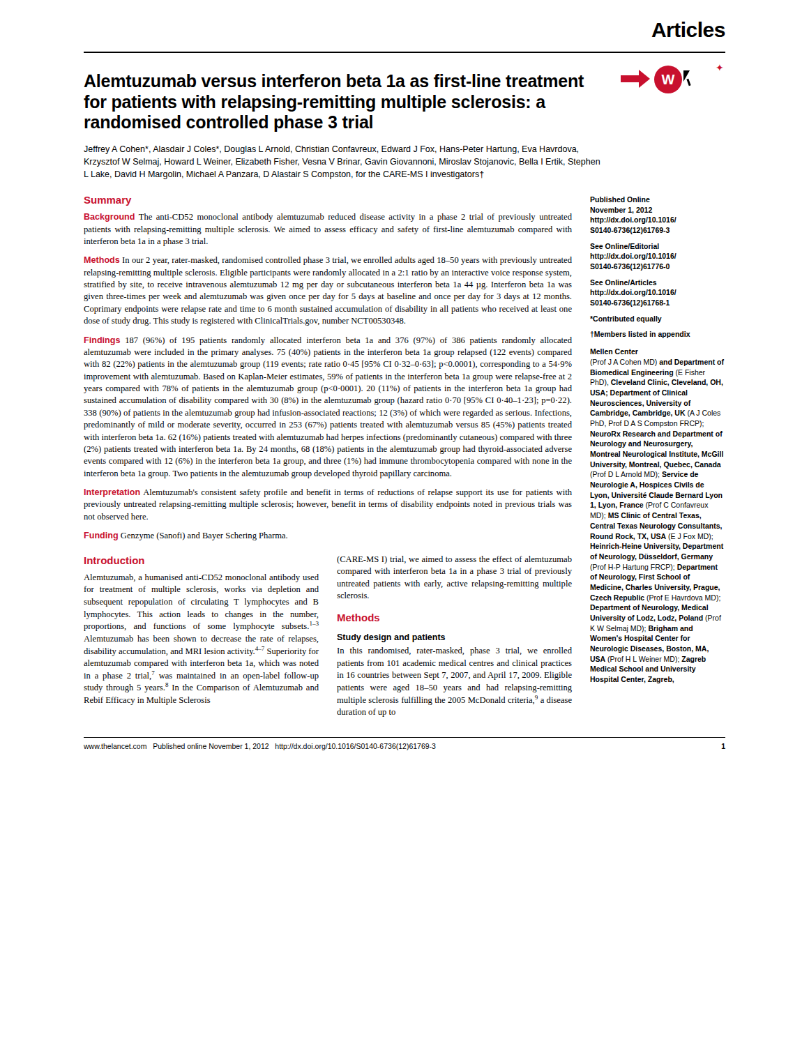Articles
W ✦
Alemtuzumab versus interferon beta 1a as first-line treatment for patients with relapsing-remitting multiple sclerosis: a randomised controlled phase 3 trial
Jeffrey A Cohen*, Alasdair J Coles*, Douglas L Arnold, Christian Confavreux, Edward J Fox, Hans-Peter Hartung, Eva Havrdova, Krzysztof W Selmaj, Howard L Weiner, Elizabeth Fisher, Vesna V Brinar, Gavin Giovannoni, Miroslav Stojanovic, Bella I Ertik, Stephen L Lake, David H Margolin, Michael A Panzara, D Alastair S Compston, for the CARE-MS I investigators†
Summary
Background The anti-CD52 monoclonal antibody alemtuzumab reduced disease activity in a phase 2 trial of previously untreated patients with relapsing-remitting multiple sclerosis. We aimed to assess efficacy and safety of first-line alemtuzumab compared with interferon beta 1a in a phase 3 trial.
Methods In our 2 year, rater-masked, randomised controlled phase 3 trial, we enrolled adults aged 18–50 years with previously untreated relapsing-remitting multiple sclerosis. Eligible participants were randomly allocated in a 2:1 ratio by an interactive voice response system, stratified by site, to receive intravenous alemtuzumab 12 mg per day or subcutaneous interferon beta 1a 44 µg. Interferon beta 1a was given three-times per week and alemtuzumab was given once per day for 5 days at baseline and once per day for 3 days at 12 months. Coprimary endpoints were relapse rate and time to 6 month sustained accumulation of disability in all patients who received at least one dose of study drug. This study is registered with ClinicalTrials.gov, number NCT00530348.
Findings 187 (96%) of 195 patients randomly allocated interferon beta 1a and 376 (97%) of 386 patients randomly allocated alemtuzumab were included in the primary analyses. 75 (40%) patients in the interferon beta 1a group relapsed (122 events) compared with 82 (22%) patients in the alemtuzumab group (119 events; rate ratio 0·45 [95% CI 0·32–0·63]; p<0.0001), corresponding to a 54·9% improvement with alemtuzumab. Based on Kaplan-Meier estimates, 59% of patients in the interferon beta 1a group were relapse-free at 2 years compared with 78% of patients in the alemtuzumab group (p<0·0001). 20 (11%) of patients in the interferon beta 1a group had sustained accumulation of disability compared with 30 (8%) in the alemtuzumab group (hazard ratio 0·70 [95% CI 0·40–1·23]; p=0·22). 338 (90%) of patients in the alemtuzumab group had infusion-associated reactions; 12 (3%) of which were regarded as serious. Infections, predominantly of mild or moderate severity, occurred in 253 (67%) patients treated with alemtuzumab versus 85 (45%) patients treated with interferon beta 1a. 62 (16%) patients treated with alemtuzumab had herpes infections (predominantly cutaneous) compared with three (2%) patients treated with interferon beta 1a. By 24 months, 68 (18%) patients in the alemtuzumab group had thyroid-associated adverse events compared with 12 (6%) in the interferon beta 1a group, and three (1%) had immune thrombocytopenia compared with none in the interferon beta 1a group. Two patients in the alemtuzumab group developed thyroid papillary carcinoma.
Interpretation Alemtuzumab's consistent safety profile and benefit in terms of reductions of relapse support its use for patients with previously untreated relapsing-remitting multiple sclerosis; however, benefit in terms of disability endpoints noted in previous trials was not observed here.
Funding Genzyme (Sanofi) and Bayer Schering Pharma.
Introduction
Alemtuzumab, a humanised anti-CD52 monoclonal antibody used for treatment of multiple sclerosis, works via depletion and subsequent repopulation of circulating T lymphocytes and B lymphocytes. This action leads to changes in the number, proportions, and functions of some lymphocyte subsets.1–3 Alemtuzumab has been shown to decrease the rate of relapses, disability accumulation, and MRI lesion activity.4–7 Superiority for alemtuzumab compared with interferon beta 1a, which was noted in a phase 2 trial,7 was maintained in an open-label follow-up study through 5 years.8 In the Comparison of Alemtuzumab and Rebif Efficacy in Multiple Sclerosis
(CARE-MS I) trial, we aimed to assess the effect of alemtuzumab compared with interferon beta 1a in a phase 3 trial of previously untreated patients with early, active relapsing-remitting multiple sclerosis.
Methods
Study design and patients
In this randomised, rater-masked, phase 3 trial, we enrolled patients from 101 academic medical centres and clinical practices in 16 countries between Sept 7, 2007, and April 17, 2009. Eligible patients were aged 18–50 years and had relapsing-remitting multiple sclerosis fulfilling the 2005 McDonald criteria,9 a disease duration of up to
Published Online
November 1, 2012
http://dx.doi.org/10.1016/
S0140-6736(12)61769-3
See Online/Editorial
http://dx.doi.org/10.1016/
S0140-6736(12)61776-0
See Online/Articles
http://dx.doi.org/10.1016/
S0140-6736(12)61768-1
*Contributed equally
†Members listed in appendix
Mellen Center
(Prof J A Cohen MD) and Department of Biomedical Engineering (E Fisher PhD), Cleveland Clinic, Cleveland, OH, USA; Department of Clinical Neurosciences, University of Cambridge, Cambridge, UK (A J Coles PhD, Prof D A S Compston FRCP); NeuroRx Research and Department of Neurology and Neurosurgery, Montreal Neurological Institute, McGill University, Montreal, Quebec, Canada (Prof D L Arnold MD); Service de Neurologie A, Hospices Civils de Lyon, Université Claude Bernard Lyon 1, Lyon, France (Prof C Confavreux MD); MS Clinic of Central Texas, Central Texas Neurology Consultants, Round Rock, TX, USA (E J Fox MD); Heinrich-Heine University, Department of Neurology, Düsseldorf, Germany (Prof H-P Hartung FRCP); Department of Neurology, First School of Medicine, Charles University, Prague, Czech Republic (Prof E Havrdova MD); Department of Neurology, Medical University of Lodz, Lodz, Poland (Prof K W Selmaj MD); Brigham and Women's Hospital Center for Neurologic Diseases, Boston, MA, USA (Prof H L Weiner MD); Zagreb Medical School and University Hospital Center, Zagreb,
www.thelancet.com Published online November 1, 2012 http://dx.doi.org/10.1016/S0140-6736(12)61769-3
1